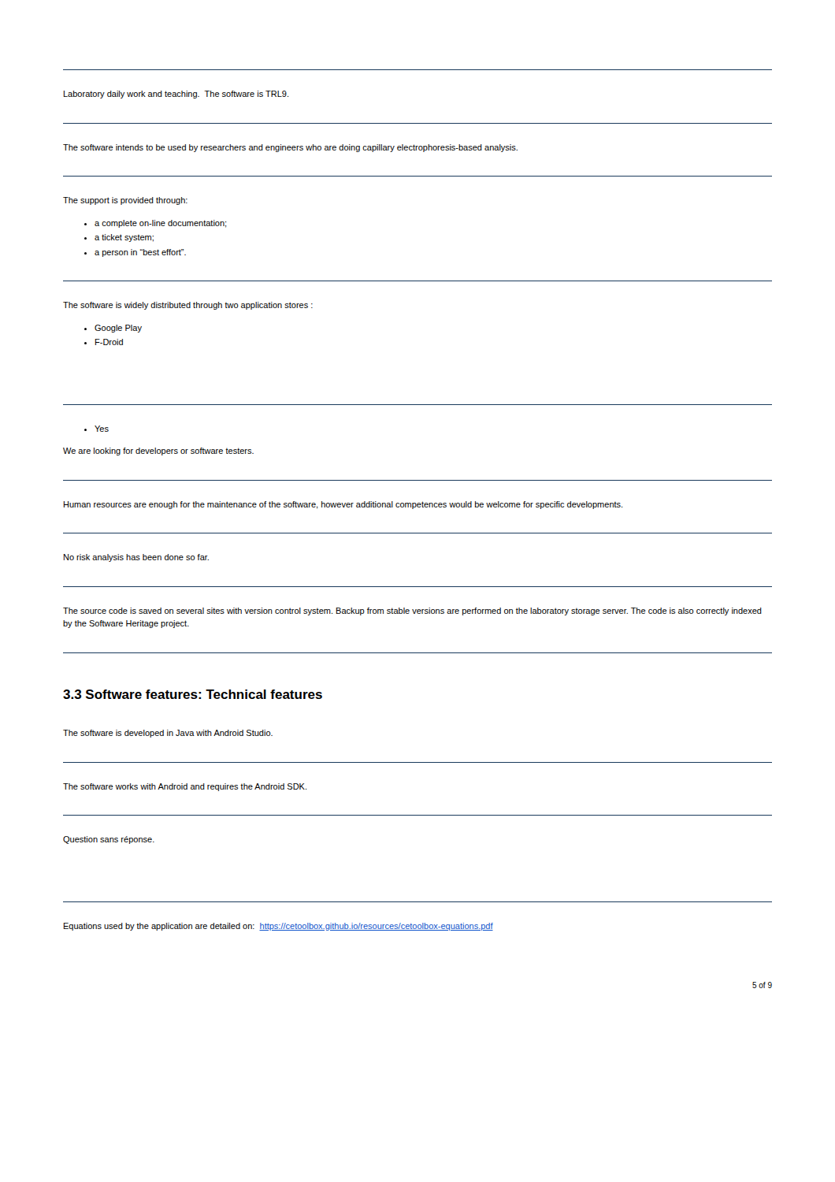Laboratory daily work and teaching. The software is TRL9.
The software intends to be used by researchers and engineers who are doing capillary electrophoresis-based analysis.
The support is provided through:
a complete on-line documentation;
a ticket system;
a person in “best effort”.
The software is widely distributed through two application stores :
Google Play
F-Droid
Yes
We are looking for developers or software testers.
Human resources are enough for the maintenance of the software, however additional competences would be welcome for specific developments.
No risk analysis has been done so far.
The source code is saved on several sites with version control system. Backup from stable versions are performed on the laboratory storage server. The code is also correctly indexed by the Software Heritage project.
3.3 Software features: Technical features
The software is developed in Java with Android Studio.
The software works with Android and requires the Android SDK.
Question sans réponse.
Equations used by the application are detailed on: https://cetoolbox.github.io/resources/cetoolbox-equations.pdf
5 of 9